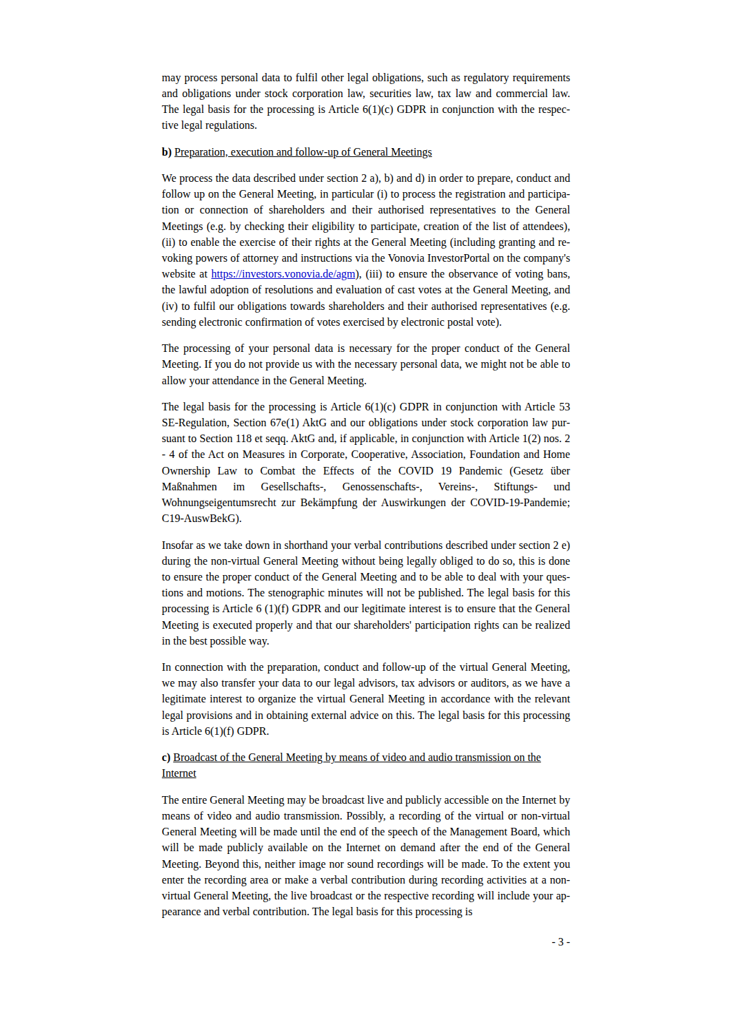may process personal data to fulfil other legal obligations, such as regulatory requirements and obligations under stock corporation law, securities law, tax law and commercial law. The legal basis for the processing is Article 6(1)(c) GDPR in conjunction with the respective legal regulations.
b) Preparation, execution and follow-up of General Meetings
We process the data described under section 2 a), b) and d) in order to prepare, conduct and follow up on the General Meeting, in particular (i) to process the registration and participation or connection of shareholders and their authorised representatives to the General Meetings (e.g. by checking their eligibility to participate, creation of the list of attendees), (ii) to enable the exercise of their rights at the General Meeting (including granting and revoking powers of attorney and instructions via the Vonovia InvestorPortal on the company's website at https://investors.vonovia.de/agm), (iii) to ensure the observance of voting bans, the lawful adoption of resolutions and evaluation of cast votes at the General Meeting, and (iv) to fulfil our obligations towards shareholders and their authorised representatives (e.g. sending electronic confirmation of votes exercised by electronic postal vote).
The processing of your personal data is necessary for the proper conduct of the General Meeting. If you do not provide us with the necessary personal data, we might not be able to allow your attendance in the General Meeting.
The legal basis for the processing is Article 6(1)(c) GDPR in conjunction with Article 53 SE-Regulation, Section 67e(1) AktG and our obligations under stock corporation law pursuant to Section 118 et seqq. AktG and, if applicable, in conjunction with Article 1(2) nos. 2 - 4 of the Act on Measures in Corporate, Cooperative, Association, Foundation and Home Ownership Law to Combat the Effects of the COVID 19 Pandemic (Gesetz über Maßnahmen im Gesellschafts-, Genossenschafts-, Vereins-, Stiftungs- und Wohnungseigentumsrecht zur Bekämpfung der Auswirkungen der COVID-19-Pandemie; C19-AuswBekG).
Insofar as we take down in shorthand your verbal contributions described under section 2 e) during the non-virtual General Meeting without being legally obliged to do so, this is done to ensure the proper conduct of the General Meeting and to be able to deal with your questions and motions. The stenographic minutes will not be published. The legal basis for this processing is Article 6 (1)(f) GDPR and our legitimate interest is to ensure that the General Meeting is executed properly and that our shareholders' participation rights can be realized in the best possible way.
In connection with the preparation, conduct and follow-up of the virtual General Meeting, we may also transfer your data to our legal advisors, tax advisors or auditors, as we have a legitimate interest to organize the virtual General Meeting in accordance with the relevant legal provisions and in obtaining external advice on this. The legal basis for this processing is Article 6(1)(f) GDPR.
c) Broadcast of the General Meeting by means of video and audio transmission on the Internet
The entire General Meeting may be broadcast live and publicly accessible on the Internet by means of video and audio transmission. Possibly, a recording of the virtual or non-virtual General Meeting will be made until the end of the speech of the Management Board, which will be made publicly available on the Internet on demand after the end of the General Meeting. Beyond this, neither image nor sound recordings will be made. To the extent you enter the recording area or make a verbal contribution during recording activities at a non-virtual General Meeting, the live broadcast or the respective recording will include your appearance and verbal contribution. The legal basis for this processing is
- 3 -